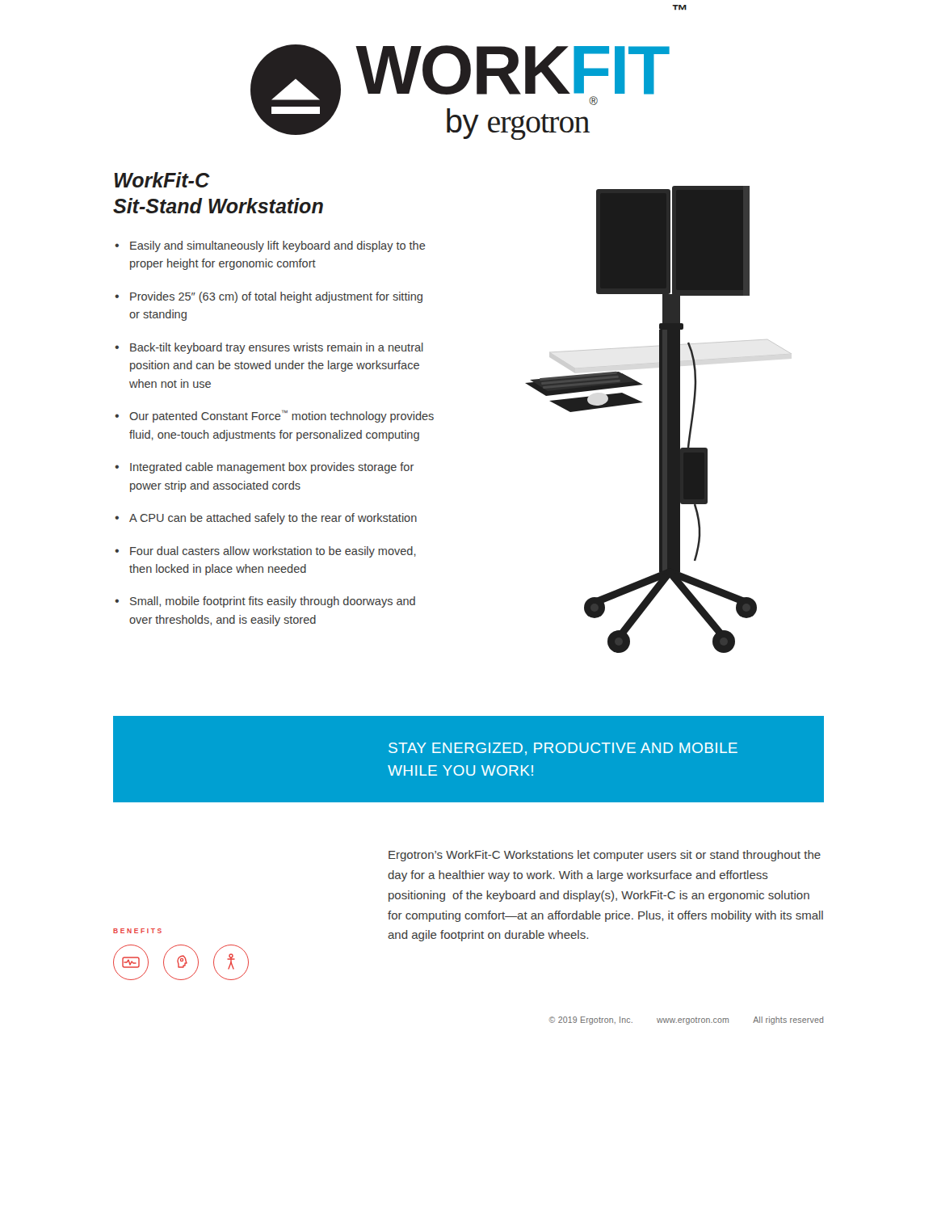WORK FIT™
by ergotron®
WorkFit-C
Sit-Stand Workstation
Easily and simultaneously lift keyboard and display to the proper height for ergonomic comfort
Provides 25″ (63 cm) of total height adjustment for sitting or standing
Back-tilt keyboard tray ensures wrists remain in a neutral position and can be stowed under the large worksurface when not in use
Our patented Constant Force™ motion technology provides fluid, one-touch adjustments for personalized computing
Integrated cable management box provides storage for power strip and associated cords
A CPU can be attached safely to the rear of workstation
Four dual casters allow workstation to be easily moved, then locked in place when needed
Small, mobile footprint fits easily through doorways and over thresholds, and is easily stored
Stay energized, productive and mobile
while you work!
BENEFITS
Ergotron’s WorkFit-C Workstations let computer users sit or stand throughout the day for a healthier way to work. With a large worksurface and effortless positioning of the keyboard and display(s), WorkFit-C is an ergonomic solution for computing comfort—at an affordable price. Plus, it offers mobility with its small and agile footprint on durable wheels.
© 2019 Ergotron, Inc. www.ergotron.com All rights reserved